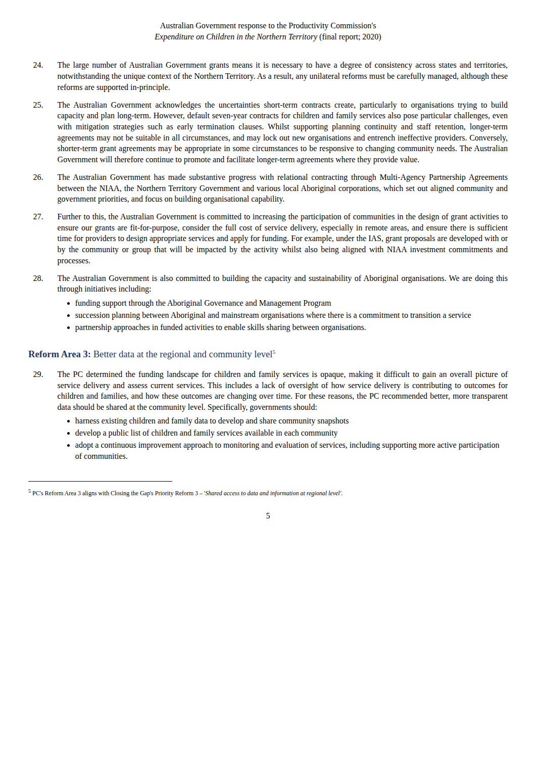Australian Government response to the Productivity Commission's Expenditure on Children in the Northern Territory (final report; 2020)
24. The large number of Australian Government grants means it is necessary to have a degree of consistency across states and territories, notwithstanding the unique context of the Northern Territory. As a result, any unilateral reforms must be carefully managed, although these reforms are supported in-principle.
25. The Australian Government acknowledges the uncertainties short-term contracts create, particularly to organisations trying to build capacity and plan long-term. However, default seven-year contracts for children and family services also pose particular challenges, even with mitigation strategies such as early termination clauses. Whilst supporting planning continuity and staff retention, longer-term agreements may not be suitable in all circumstances, and may lock out new organisations and entrench ineffective providers. Conversely, shorter-term grant agreements may be appropriate in some circumstances to be responsive to changing community needs. The Australian Government will therefore continue to promote and facilitate longer-term agreements where they provide value.
26. The Australian Government has made substantive progress with relational contracting through Multi-Agency Partnership Agreements between the NIAA, the Northern Territory Government and various local Aboriginal corporations, which set out aligned community and government priorities, and focus on building organisational capability.
27. Further to this, the Australian Government is committed to increasing the participation of communities in the design of grant activities to ensure our grants are fit-for-purpose, consider the full cost of service delivery, especially in remote areas, and ensure there is sufficient time for providers to design appropriate services and apply for funding. For example, under the IAS, grant proposals are developed with or by the community or group that will be impacted by the activity whilst also being aligned with NIAA investment commitments and processes.
28. The Australian Government is also committed to building the capacity and sustainability of Aboriginal organisations. We are doing this through initiatives including:
funding support through the Aboriginal Governance and Management Program
succession planning between Aboriginal and mainstream organisations where there is a commitment to transition a service
partnership approaches in funded activities to enable skills sharing between organisations.
Reform Area 3: Better data at the regional and community level5
29. The PC determined the funding landscape for children and family services is opaque, making it difficult to gain an overall picture of service delivery and assess current services. This includes a lack of oversight of how service delivery is contributing to outcomes for children and families, and how these outcomes are changing over time. For these reasons, the PC recommended better, more transparent data should be shared at the community level. Specifically, governments should:
harness existing children and family data to develop and share community snapshots
develop a public list of children and family services available in each community
adopt a continuous improvement approach to monitoring and evaluation of services, including supporting more active participation of communities.
5 PC's Reform Area 3 aligns with Closing the Gap's Priority Reform 3 – 'Shared access to data and information at regional level'.
5